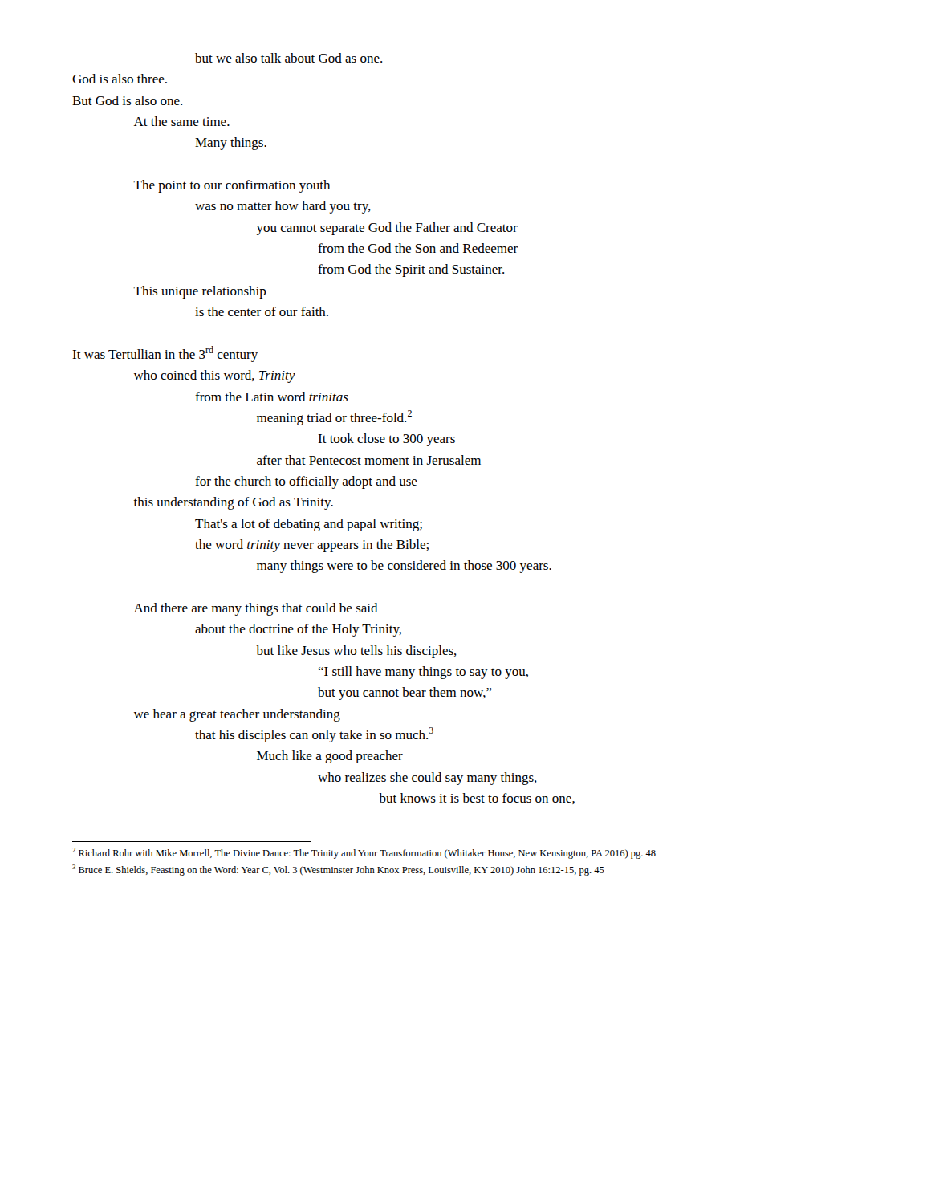but we also talk about God as one.
God is also three.
But God is also one.
At the same time.
Many things.
The point to our confirmation youth
was no matter how hard you try,
you cannot separate God the Father and Creator
from the God the Son and Redeemer
from God the Spirit and Sustainer.
This unique relationship
is the center of our faith.
It was Tertullian in the 3rd century
who coined this word, Trinity
from the Latin word trinitas
meaning triad or three-fold.2
It took close to 300 years
after that Pentecost moment in Jerusalem
for the church to officially adopt and use
this understanding of God as Trinity.
That's a lot of debating and papal writing;
the word trinity never appears in the Bible;
many things were to be considered in those 300 years.
And there are many things that could be said
about the doctrine of the Holy Trinity,
but like Jesus who tells his disciples,
“I still have many things to say to you,
but you cannot bear them now,”
we hear a great teacher understanding
that his disciples can only take in so much.3
Much like a good preacher
who realizes she could say many things,
but knows it is best to focus on one,
2 Richard Rohr with Mike Morrell, The Divine Dance: The Trinity and Your Transformation (Whitaker House, New Kensington, PA 2016) pg. 48
3 Bruce E. Shields, Feasting on the Word: Year C, Vol. 3 (Westminster John Knox Press, Louisville, KY 2010) John 16:12-15, pg. 45